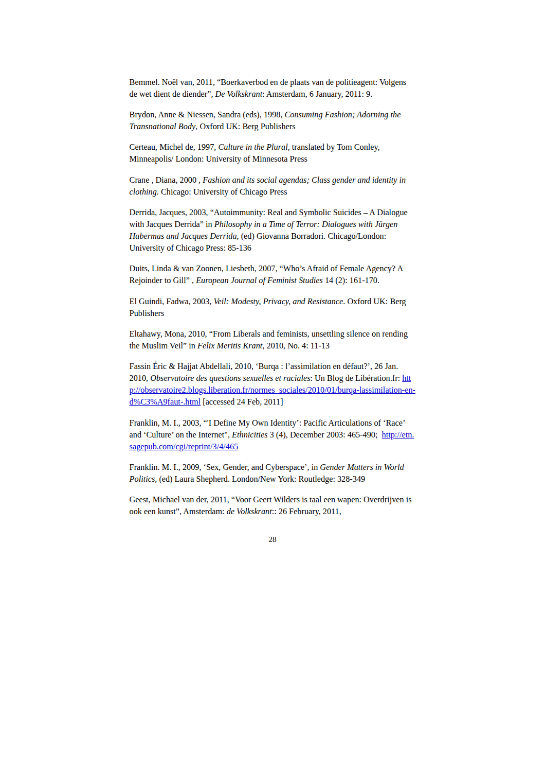Bemmel. Noël van, 2011, “Boerkaverbod en de plaats van de politieagent: Volgens de wet dient de diender”, De Volkskrant: Amsterdam, 6 January, 2011: 9.
Brydon, Anne & Niessen, Sandra (eds), 1998, Consuming Fashion; Adorning the Transnational Body, Oxford UK: Berg Publishers
Certeau, Michel de, 1997, Culture in the Plural, translated by Tom Conley, Minneapolis/ London: University of Minnesota Press
Crane , Diana, 2000 , Fashion and its social agendas; Class gender and identity in clothing. Chicago: University of Chicago Press
Derrida, Jacques, 2003, “Autoimmunity: Real and Symbolic Suicides – A Dialogue with Jacques Derrida” in Philosophy in a Time of Terror: Dialogues with Jürgen Habermas and Jacques Derrida, (ed) Giovanna Borradori. Chicago/London: University of Chicago Press: 85-136
Duits, Linda & van Zoonen, Liesbeth, 2007, “Who’s Afraid of Female Agency? A Rejoinder to Gill” , European Journal of Feminist Studies 14 (2): 161-170.
El Guindi, Fadwa, 2003, Veil: Modesty, Privacy, and Resistance. Oxford UK: Berg Publishers
Eltahawy, Mona, 2010, “From Liberals and feminists, unsettling silence on rending the Muslim Veil” in Felix Meritis Krant, 2010, No. 4: 11-13
Fassin Éric & Hajjat Abdellali, 2010, ‘Burqa : l’assimilation en défaut?’, 26 Jan. 2010, Observatoire des questions sexuelles et raciales: Un Blog de Libération.fr: http://observatoire2.blogs.liberation.fr/normes_sociales/2010/01/burqa-lassimilation-en-d%C3%A9faut-.html [accessed 24 Feb, 2011]
Franklin, M. I., 2003, “'I Define My Own Identity’: Pacific Articulations of ‘Race’ and ‘Culture’ on the Internet", Ethnicities 3 (4), December 2003: 465-490; http://etn.sagepub.com/cgi/reprint/3/4/465
Franklin. M. I., 2009, ‘Sex, Gender, and Cyberspace’, in Gender Matters in World Politics, (ed) Laura Shepherd. London/New York: Routledge: 328-349
Geest, Michael van der, 2011, “Voor Geert Wilders is taal een wapen: Overdrijven is ook een kunst”, Amsterdam: de Volkskrant:: 26 February, 2011,
28